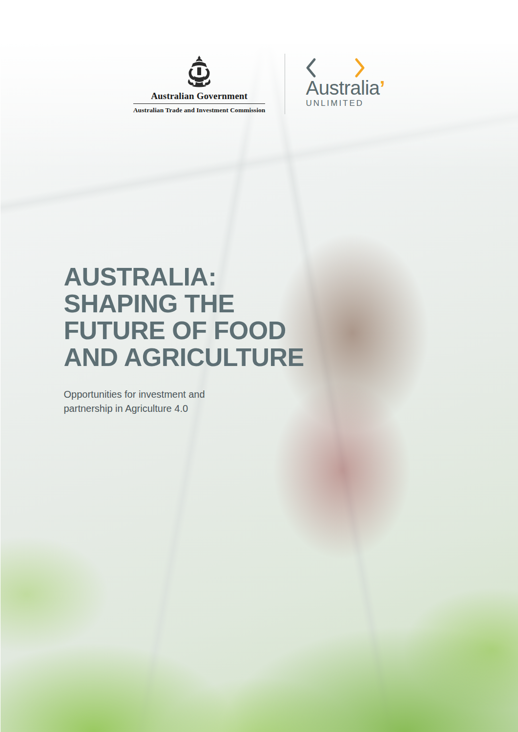Australian Government
Australian Trade and Investment Commission
Australia’
UNLIMITED
Australia:
Shaping the
Future of Food
and Agriculture
Opportunities for investment and partnership in Agriculture 4.0